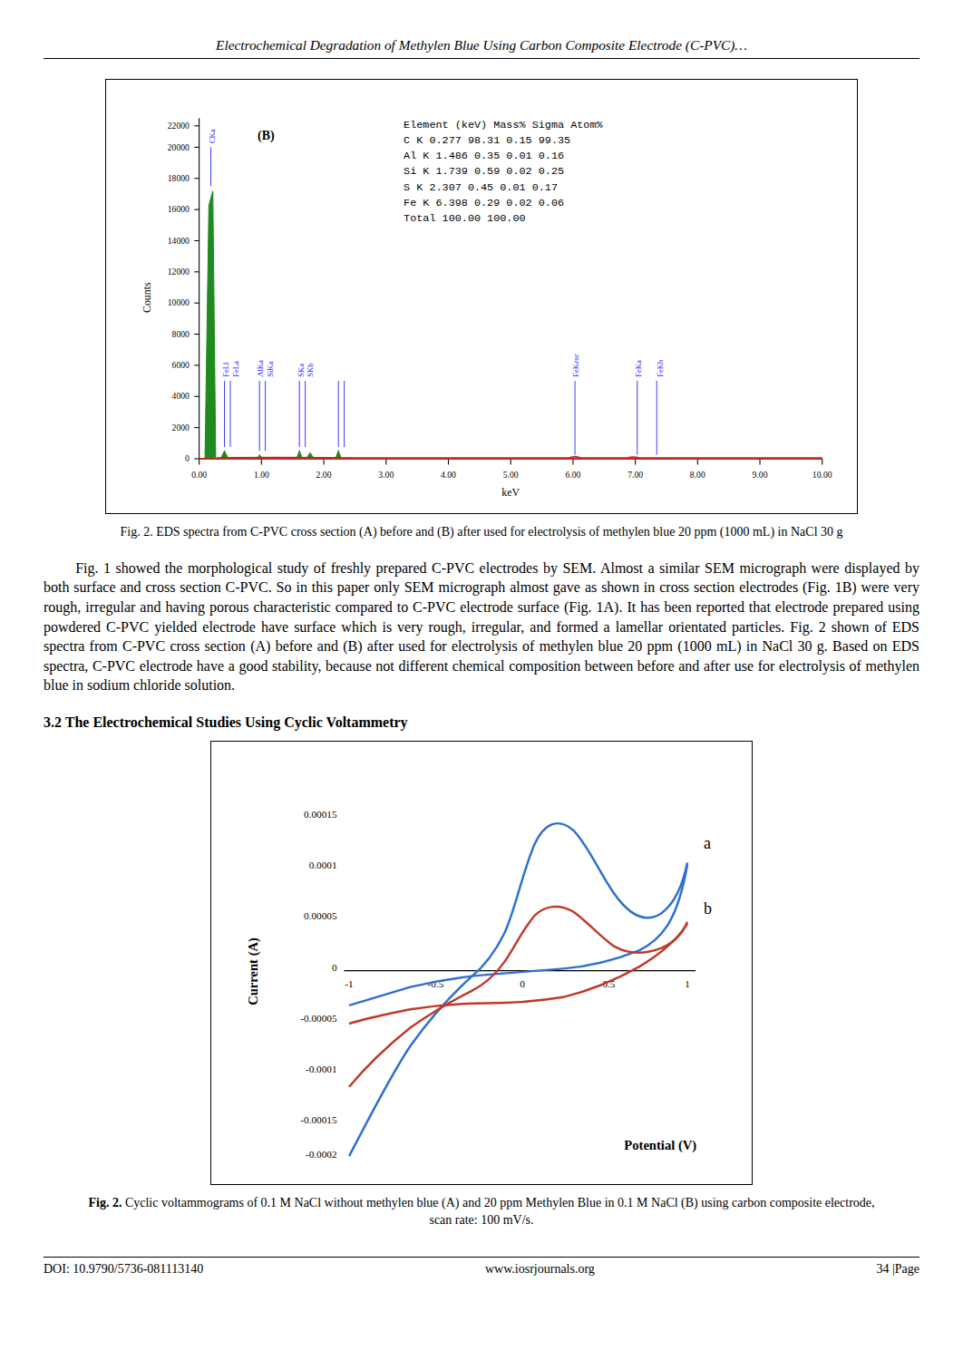Electrochemical Degradation of Methylen Blue Using Carbon Composite Electrode (C-PVC)…
0 2000 4000 6000 8000 10000 12000 14000 16000 18000 20000 22000 Counts 0.00 1.00 2.00 3.00 4.00 5.00 6.00 7.00 8.00 9.00 10.00 keV CKa FeLl FeLa AlKa SiKa SKa SKb FeKesc FeKa FeKb (B) Element (keV) Mass% Sigma Atom% C K 0.277 98.31 0.15 99.35 Al K 1.486 0.35 0.01 0.16 Si K 1.739 0.59 0.02 0.25 S K 2.307 0.45 0.01 0.17 Fe K 6.398 0.29 0.02 0.06 Total 100.00 100.00
Fig. 2. EDS spectra from C-PVC cross section (A) before and (B) after used for electrolysis of methylen blue 20 ppm (1000 mL) in NaCl 30 g
Fig. 1 showed the morphological study of freshly prepared C-PVC electrodes by SEM. Almost a similar SEM micrograph were displayed by both surface and cross section C-PVC. So in this paper only SEM micrograph almost gave as shown in cross section electrodes (Fig. 1B) were very rough, irregular and having porous characteristic compared to C-PVC electrode surface (Fig. 1A). It has been reported that electrode prepared using powdered C-PVC yielded electrode have surface which is very rough, irregular, and formed a lamellar orientated particles. Fig. 2 shown of EDS spectra from C-PVC cross section (A) before and (B) after used for electrolysis of methylen blue 20 ppm (1000 mL) in NaCl 30 g. Based on EDS spectra, C-PVC electrode have a good stability, because not different chemical composition between before and after use for electrolysis of methylen blue in sodium chloride solution.
3.2 The Electrochemical Studies Using Cyclic Voltammetry
0.00015 0.0001 0.00005 0 -0.00005 -0.0001 -0.00015 -0.0002 Current (A) -1 -0.5 0 0.5 1 Potential (V) a b
Fig. 2. Cyclic voltammograms of 0.1 M NaCl without methylen blue (A) and 20 ppm Methylen Blue in 0.1 M NaCl (B) using carbon composite electrode, scan rate: 100 mV/s.
DOI: 10.9790/5736-081113140 www.iosrjournals.org 34 |Page